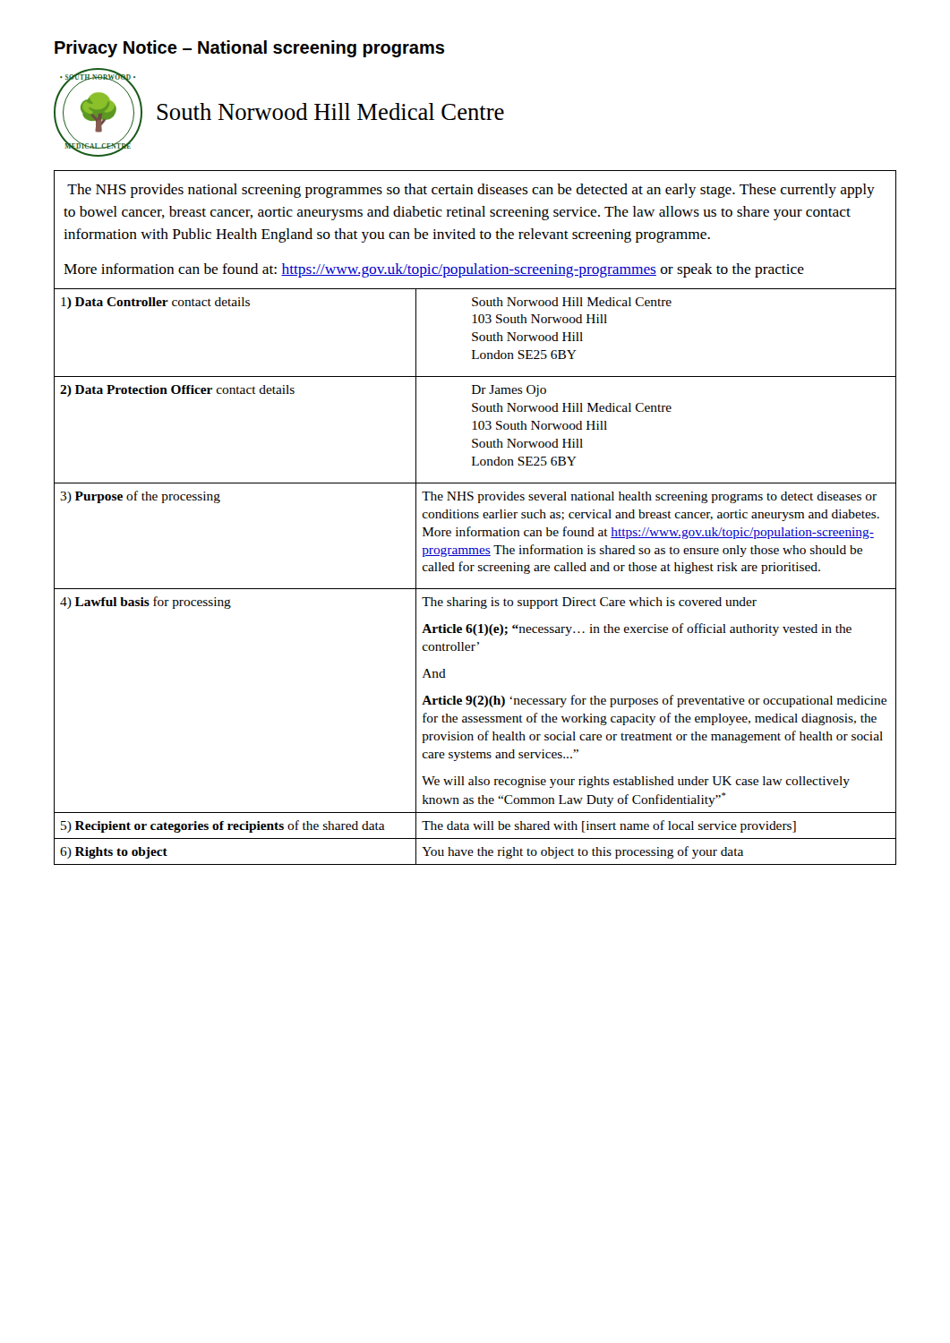Privacy Notice – National screening programs
• SOUTH NORWOOD •
🌳
MEDICAL CENTRE
South Norwood Hill Medical Centre
The NHS provides national screening programmes so that certain diseases can be detected at an early stage. These currently apply to bowel cancer, breast cancer, aortic aneurysms and diabetic retinal screening service. The law allows us to share your contact information with Public Health England so that you can be invited to the relevant screening programme.
More information can be found at: https://www.gov.uk/topic/population-screening-programmes or speak to the practice
| 1 ) Data Controller contact details | South Norwood Hill Medical Centre 103 South Norwood Hill South Norwood Hill London SE25 6BY |
| 2) Data Protection Officer contact details | Dr James Ojo South Norwood Hill Medical Centre 103 South Norwood Hill South Norwood Hill London SE25 6BY |
| 3) Purpose of the processing | The NHS provides several national health screening programs to detect diseases or conditions earlier such as; cervical and breast cancer, aortic aneurysm and diabetes. More information can be found at https://www.gov.uk/topic/population-screening-programmes The information is shared so as to ensure only those who should be called for screening are called and or those at highest risk are prioritised. |
| 4) Lawful basis for processing | The sharing is to support Direct Care which is covered under Article 6(1)(e); “ necessary… in the exercise of official authority vested in the controller’ And Article 9(2)(h) ‘necessary for the purposes of preventative or occupational medicine for the assessment of the working capacity of the employee, medical diagnosis, the provision of health or social care or treatment or the management of health or social care systems and services...” We will also recognise your rights established under UK case law collectively known as the “Common Law Duty of Confidentiality” * |
| 5) Recipient or categories of recipients of the shared data | The data will be shared with [insert name of local service providers] |
| 6) Rights to object | You have the right to object to this processing of your data |